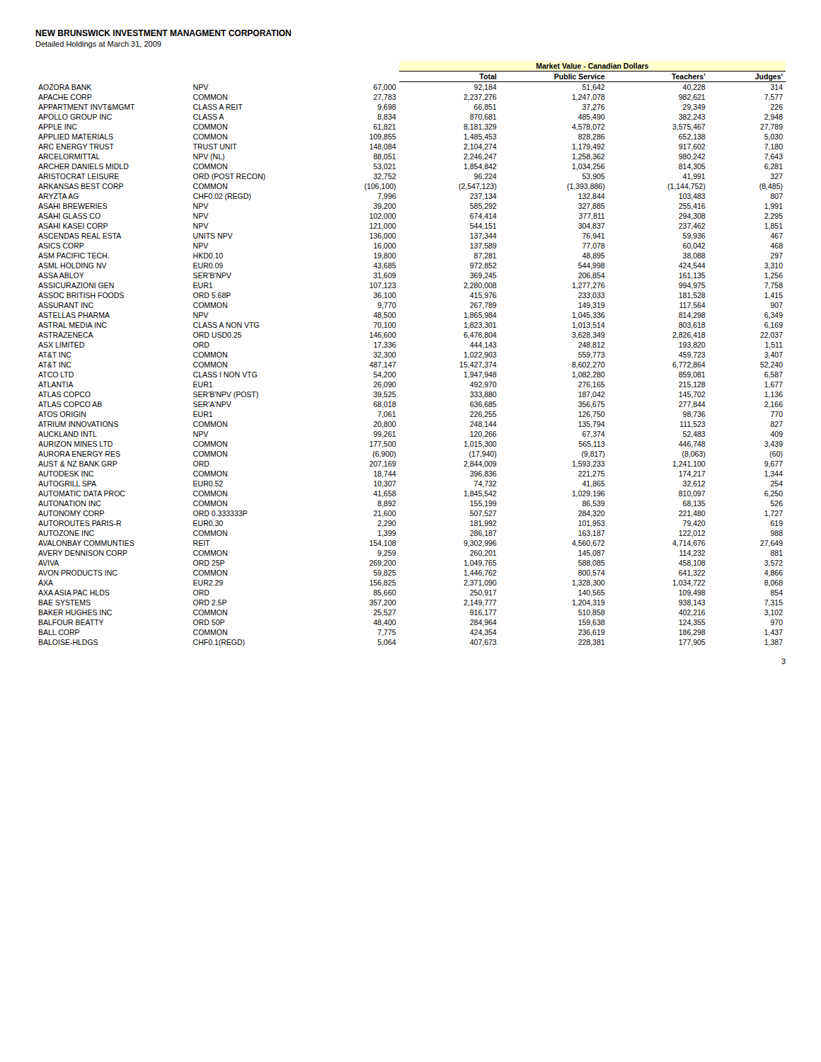NEW BRUNSWICK INVESTMENT MANAGMENT CORPORATION
Detailed Holdings at March 31, 2009
| | Market Value - Canadian Dollars |
| --- | --- |
| | Total | Public Service | Teachers' | Judges' |
| AOZORA BANK | NPV | 67,000 | 92,184 | 51,642 | 40,228 | 314 |
| APACHE CORP | COMMON | 27,783 | 2,237,276 | 1,247,078 | 982,621 | 7,577 |
| APPARTMENT INVT&MGMT | CLASS A REIT | 9,698 | 66,851 | 37,276 | 29,349 | 226 |
| APOLLO GROUP INC | CLASS A | 8,834 | 870,681 | 485,490 | 382,243 | 2,948 |
| APPLE INC | COMMON | 61,821 | 8,181,329 | 4,578,072 | 3,575,467 | 27,789 |
| APPLIED MATERIALS | COMMON | 109,855 | 1,485,453 | 828,286 | 652,138 | 5,030 |
| ARC ENERGY TRUST | TRUST UNIT | 148,084 | 2,104,274 | 1,179,492 | 917,602 | 7,180 |
| ARCELORMITTAL | NPV (NL) | 88,051 | 2,246,247 | 1,258,362 | 980,242 | 7,643 |
| ARCHER DANIELS MIDLD | COMMON | 53,021 | 1,854,842 | 1,034,256 | 814,305 | 6,281 |
| ARISTOCRAT LEISURE | ORD (POST RECON) | 32,752 | 96,224 | 53,905 | 41,991 | 327 |
| ARKANSAS BEST CORP | COMMON | (106,100) | (2,547,123) | (1,393,886) | (1,144,752) | (8,485) |
| ARYZTA AG | CHF0.02 (REGD) | 7,996 | 237,134 | 132,844 | 103,483 | 807 |
| ASAHI BREWERIES | NPV | 39,200 | 585,292 | 327,885 | 255,416 | 1,991 |
| ASAHI GLASS CO | NPV | 102,000 | 674,414 | 377,811 | 294,308 | 2,295 |
| ASAHI KASEI CORP | NPV | 121,000 | 544,151 | 304,837 | 237,462 | 1,851 |
| ASCENDAS REAL ESTA | UNITS NPV | 136,000 | 137,344 | 76,941 | 59,936 | 467 |
| ASICS CORP | NPV | 16,000 | 137,589 | 77,078 | 60,042 | 468 |
| ASM PACIFIC TECH. | HKD0.10 | 19,800 | 87,281 | 48,895 | 38,088 | 297 |
| ASML HOLDING NV | EUR0.09 | 43,685 | 972,852 | 544,998 | 424,544 | 3,310 |
| ASSA ABLOY | SER'B'NPV | 31,609 | 369,245 | 206,854 | 161,135 | 1,256 |
| ASSICURAZIONI GEN | EUR1 | 107,123 | 2,280,008 | 1,277,276 | 994,975 | 7,758 |
| ASSOC BRITISH FOODS | ORD 5.68P | 36,100 | 415,976 | 233,033 | 181,528 | 1,415 |
| ASSURANT INC | COMMON | 9,770 | 267,789 | 149,319 | 117,564 | 907 |
| ASTELLAS PHARMA | NPV | 48,500 | 1,865,984 | 1,045,336 | 814,298 | 6,349 |
| ASTRAL MEDIA INC | CLASS A NON VTG | 70,100 | 1,823,301 | 1,013,514 | 803,618 | 6,169 |
| ASTRAZENECA | ORD USD0.25 | 146,600 | 6,476,804 | 3,628,349 | 2,826,418 | 22,037 |
| ASX LIMITED | ORD | 17,336 | 444,143 | 248,812 | 193,820 | 1,511 |
| AT&T INC | COMMON | 32,300 | 1,022,903 | 559,773 | 459,723 | 3,407 |
| AT&T INC | COMMON | 487,147 | 15,427,374 | 8,602,270 | 6,772,864 | 52,240 |
| ATCO LTD | CLASS I NON VTG | 54,200 | 1,947,948 | 1,082,280 | 859,081 | 6,587 |
| ATLANTIA | EUR1 | 26,090 | 492,970 | 276,165 | 215,128 | 1,677 |
| ATLAS COPCO | SER'B'NPV (POST) | 39,525 | 333,880 | 187,042 | 145,702 | 1,136 |
| ATLAS COPCO AB | SER'A'NPV | 68,018 | 636,685 | 356,675 | 277,844 | 2,166 |
| ATOS ORIGIN | EUR1 | 7,061 | 226,255 | 126,750 | 98,736 | 770 |
| ATRIUM INNOVATIONS | COMMON | 20,800 | 248,144 | 135,794 | 111,523 | 827 |
| AUCKLAND INTL | NPV | 99,261 | 120,266 | 67,374 | 52,483 | 409 |
| AURIZON MINES LTD | COMMON | 177,500 | 1,015,300 | 565,113 | 446,748 | 3,439 |
| AURORA ENERGY RES | COMMON | (6,900) | (17,940) | (9,817) | (8,063) | (60) |
| AUST & NZ BANK GRP | ORD | 207,169 | 2,844,009 | 1,593,233 | 1,241,100 | 9,677 |
| AUTODESK INC | COMMON | 18,744 | 396,836 | 221,275 | 174,217 | 1,344 |
| AUTOGRILL SPA | EUR0.52 | 10,307 | 74,732 | 41,865 | 32,612 | 254 |
| AUTOMATIC DATA PROC | COMMON | 41,658 | 1,845,542 | 1,029,196 | 810,097 | 6,250 |
| AUTONATION INC | COMMON | 8,892 | 155,199 | 86,539 | 68,135 | 526 |
| AUTONOMY CORP | ORD 0.333333P | 21,600 | 507,527 | 284,320 | 221,480 | 1,727 |
| AUTOROUTES PARIS-R | EUR0.30 | 2,290 | 181,992 | 101,953 | 79,420 | 619 |
| AUTOZONE INC | COMMON | 1,399 | 286,187 | 163,187 | 122,012 | 988 |
| AVALONBAY COMMUNTIES | REIT | 154,108 | 9,302,996 | 4,560,672 | 4,714,676 | 27,649 |
| AVERY DENNISON CORP | COMMON | 9,259 | 260,201 | 145,087 | 114,232 | 881 |
| AVIVA | ORD 25P | 269,200 | 1,049,765 | 588,085 | 458,108 | 3,572 |
| AVON PRODUCTS INC | COMMON | 59,825 | 1,446,762 | 800,574 | 641,322 | 4,866 |
| AXA | EUR2.29 | 156,825 | 2,371,090 | 1,328,300 | 1,034,722 | 8,068 |
| AXA ASIA PAC HLDS | ORD | 85,660 | 250,917 | 140,565 | 109,498 | 854 |
| BAE SYSTEMS | ORD 2.5P | 357,200 | 2,149,777 | 1,204,319 | 938,143 | 7,315 |
| BAKER HUGHES INC | COMMON | 25,527 | 916,177 | 510,858 | 402,216 | 3,102 |
| BALFOUR BEATTY | ORD 50P | 48,400 | 284,964 | 159,638 | 124,355 | 970 |
| BALL CORP | COMMON | 7,775 | 424,354 | 236,619 | 186,298 | 1,437 |
| BALOISE-HLDGS | CHF0.1(REGD) | 5,064 | 407,673 | 228,381 | 177,905 | 1,387 |
3